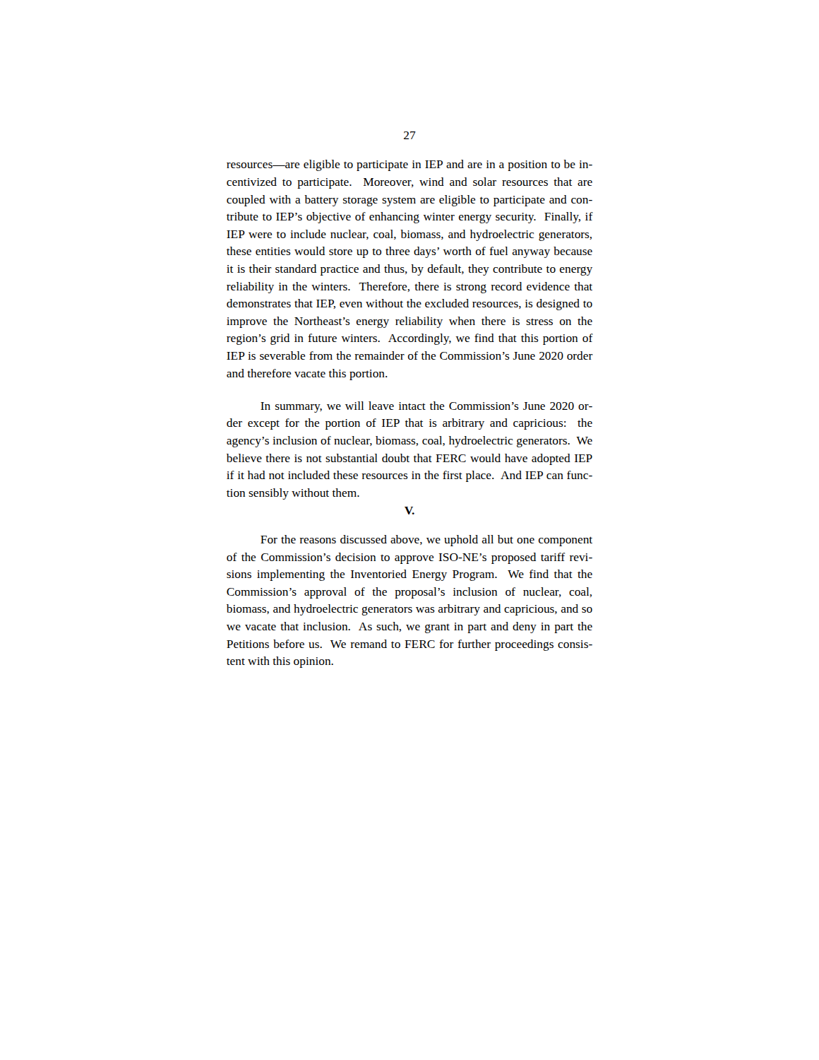27
resources—are eligible to participate in IEP and are in a position to be incentivized to participate. Moreover, wind and solar resources that are coupled with a battery storage system are eligible to participate and contribute to IEP’s objective of enhancing winter energy security. Finally, if IEP were to include nuclear, coal, biomass, and hydroelectric generators, these entities would store up to three days’ worth of fuel anyway because it is their standard practice and thus, by default, they contribute to energy reliability in the winters. Therefore, there is strong record evidence that demonstrates that IEP, even without the excluded resources, is designed to improve the Northeast’s energy reliability when there is stress on the region’s grid in future winters. Accordingly, we find that this portion of IEP is severable from the remainder of the Commission’s June 2020 order and therefore vacate this portion.
In summary, we will leave intact the Commission’s June 2020 order except for the portion of IEP that is arbitrary and capricious: the agency’s inclusion of nuclear, biomass, coal, hydroelectric generators. We believe there is not substantial doubt that FERC would have adopted IEP if it had not included these resources in the first place. And IEP can function sensibly without them.
V.
For the reasons discussed above, we uphold all but one component of the Commission’s decision to approve ISO-NE’s proposed tariff revisions implementing the Inventoried Energy Program. We find that the Commission’s approval of the proposal’s inclusion of nuclear, coal, biomass, and hydroelectric generators was arbitrary and capricious, and so we vacate that inclusion. As such, we grant in part and deny in part the Petitions before us. We remand to FERC for further proceedings consistent with this opinion.